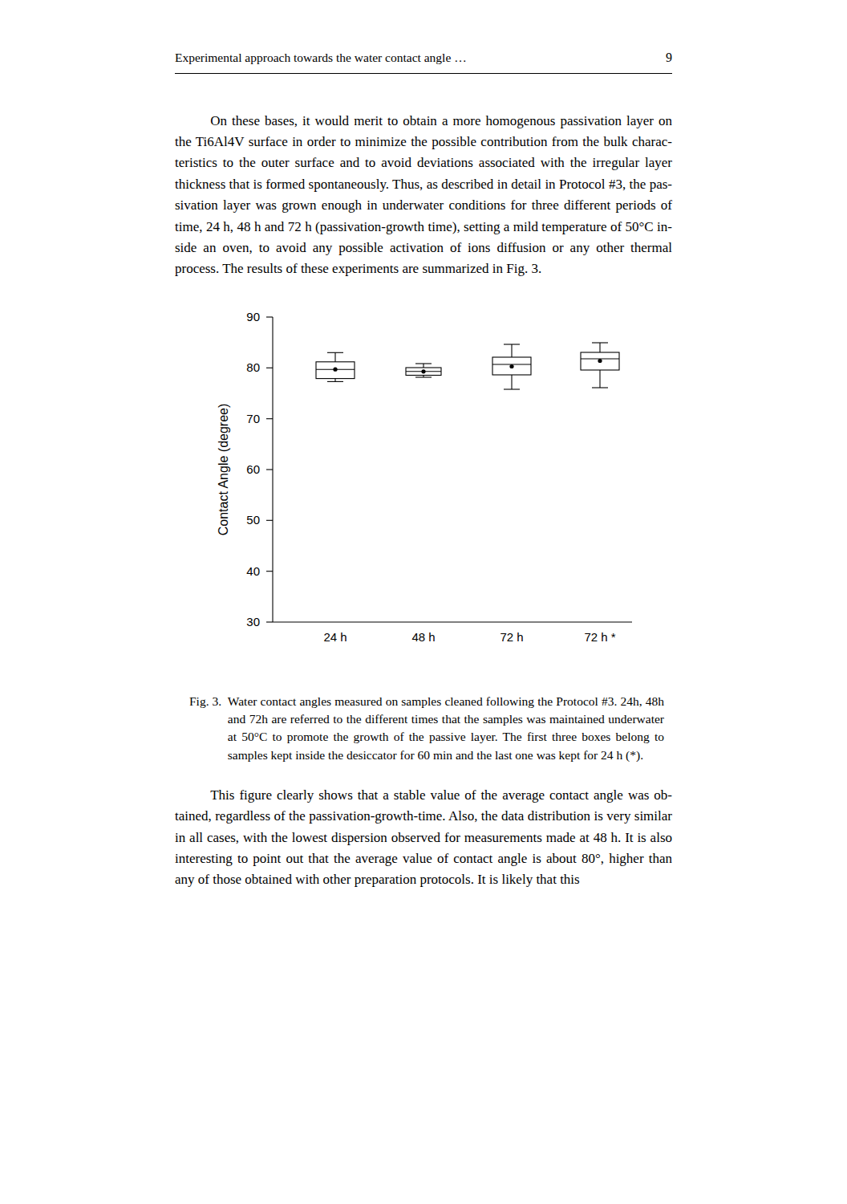Experimental approach towards the water contact angle … 9
On these bases, it would merit to obtain a more homogenous passivation layer on the Ti6Al4V surface in order to minimize the possible contribution from the bulk characteristics to the outer surface and to avoid deviations associated with the irregular layer thickness that is formed spontaneously. Thus, as described in detail in Protocol #3, the passivation layer was grown enough in underwater conditions for three different periods of time, 24 h, 48 h and 72 h (passivation-growth time), setting a mild temperature of 50°C inside an oven, to avoid any possible activation of ions diffusion or any other thermal process. The results of these experiments are summarized in Fig. 3.
90 80 70 60 50 40 30 Contact Angle (degree) 24 h 48 h 72 h 72 h * Group 1: 24 h (median ~80.0, box 78.8-81.3, whiskers 77.3-83.0)
Fig. 3. Water contact angles measured on samples cleaned following the Protocol #3. 24h, 48h and 72h are referred to the different times that the samples was maintained underwater at 50°C to promote the growth of the passive layer. The first three boxes belong to samples kept inside the desiccator for 60 min and the last one was kept for 24 h (*).
This figure clearly shows that a stable value of the average contact angle was obtained, regardless of the passivation-growth-time. Also, the data distribution is very similar in all cases, with the lowest dispersion observed for measurements made at 48 h. It is also interesting to point out that the average value of contact angle is about 80°, higher than any of those obtained with other preparation protocols. It is likely that this